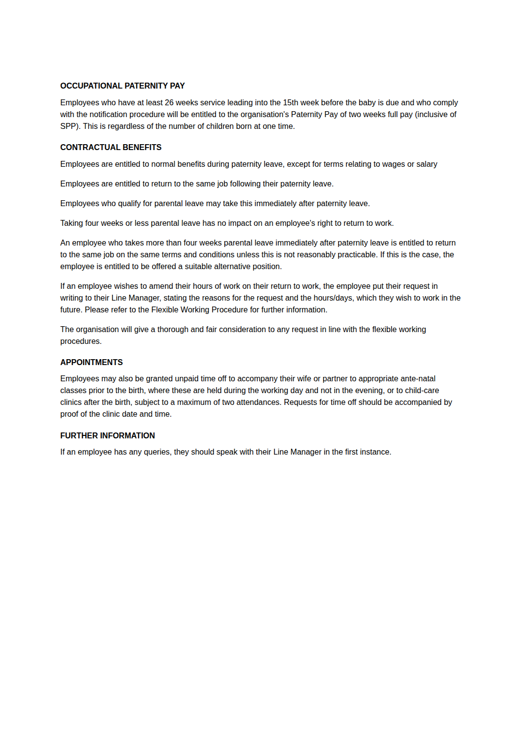Occupational Paternity Pay
Employees who have at least 26 weeks service leading into the 15th week before the baby is due and who comply with the notification procedure will be entitled to the organisation's Paternity Pay of two weeks full pay (inclusive of SPP). This is regardless of the number of children born at one time.
Contractual Benefits
Employees are entitled to normal benefits during paternity leave, except for terms relating to wages or salary
Employees are entitled to return to the same job following their paternity leave.
Employees who qualify for parental leave may take this immediately after paternity leave.
Taking four weeks or less parental leave has no impact on an employee's right to return to work.
An employee who takes more than four weeks parental leave immediately after paternity leave is entitled to return to the same job on the same terms and conditions unless this is not reasonably practicable. If this is the case, the employee is entitled to be offered a suitable alternative position.
If an employee wishes to amend their hours of work on their return to work, the employee put their request in writing to their Line Manager, stating the reasons for the request and the hours/days, which they wish to work in the future. Please refer to the Flexible Working Procedure for further information.
The organisation will give a thorough and fair consideration to any request in line with the flexible working procedures.
Appointments
Employees may also be granted unpaid time off to accompany their wife or partner to appropriate ante-natal classes prior to the birth, where these are held during the working day and not in the evening, or to child-care clinics after the birth, subject to a maximum of two attendances. Requests for time off should be accompanied by proof of the clinic date and time.
Further Information
If an employee has any queries, they should speak with their Line Manager in the first instance.